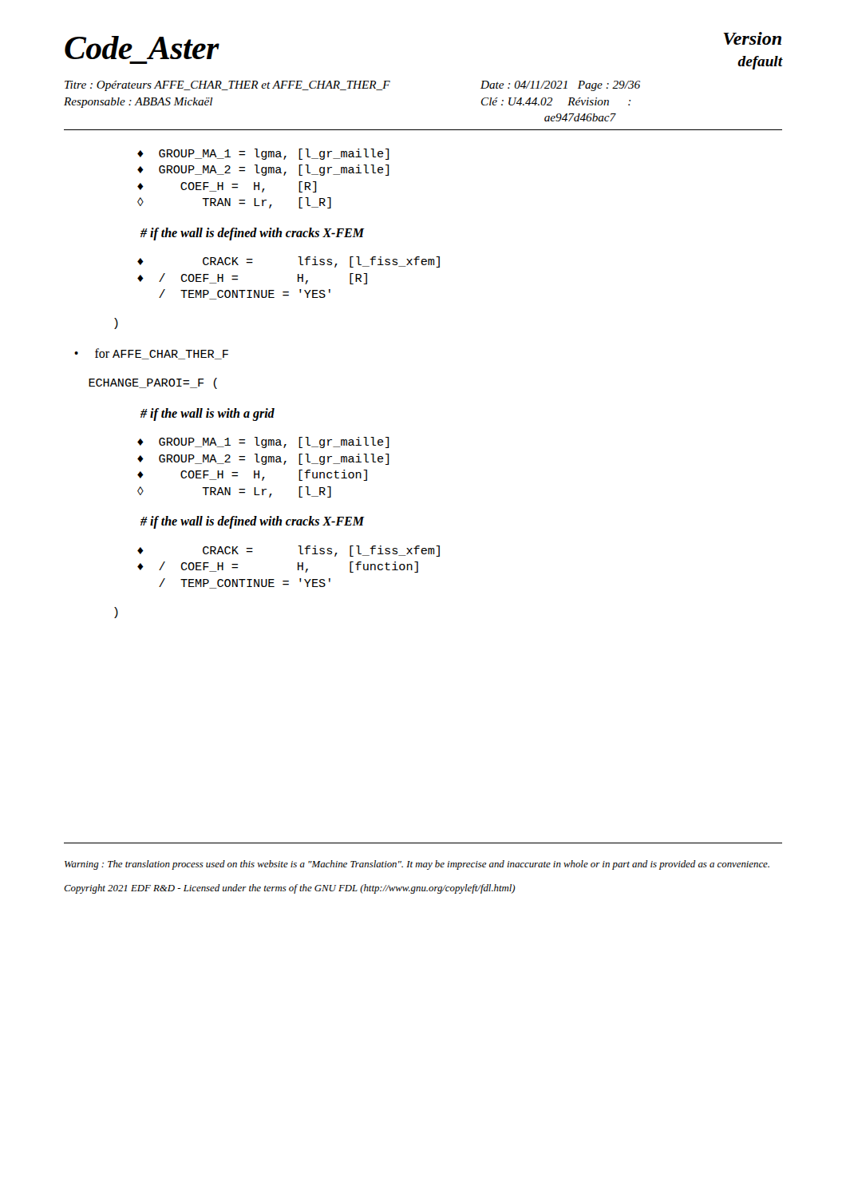Version default
Code_Aster
| Titre : Opérateurs AFFE_CHAR_THER et AFFE_CHAR_THER_F | Date : 04/11/2021 Page : 29/36 |
| Responsable : ABBAS Mickaël | Clé : U4.44.02 Révision : ae947d46bac7 |
| ♦ | GROUP_MA_1 = | lgma, | [l_gr_maille] |
| ♦ | GROUP_MA_2 = | lgma, | [l_gr_maille] |
| ♦ | COEF_H = | H, | [R] |
| ◊ | TRAN = | Lr, | [l_R] |
# if the wall is defined with cracks X-FEM
| ♦ | | CRACK = | lfiss, | [l_fiss_xfem] |
| ♦ | / | COEF_H = | H, | [R] |
| | / | TEMP_CONTINUE = | 'YES' | |
)
• for AFFE_CHAR_THER_F
ECHANGE_PAROI=_F (
# if the wall is with a grid
| ♦ | GROUP_MA_1 = | lgma, | [l_gr_maille] |
| ♦ | GROUP_MA_2 = | lgma, | [l_gr_maille] |
| ♦ | COEF_H = | H, | [function] |
| ◊ | TRAN = | Lr, | [l_R] |
# if the wall is defined with cracks X-FEM
| ♦ | | CRACK = | lfiss, | [l_fiss_xfem] |
| ♦ | / | COEF_H = | H, | [function] |
| | / | TEMP_CONTINUE = | 'YES' | |
)
Warning : The translation process used on this website is a "Machine Translation". It may be imprecise and inaccurate in whole or in part and is provided as a convenience.
Copyright 2021 EDF R&D - Licensed under the terms of the GNU FDL (http://www.gnu.org/copyleft/fdl.html)